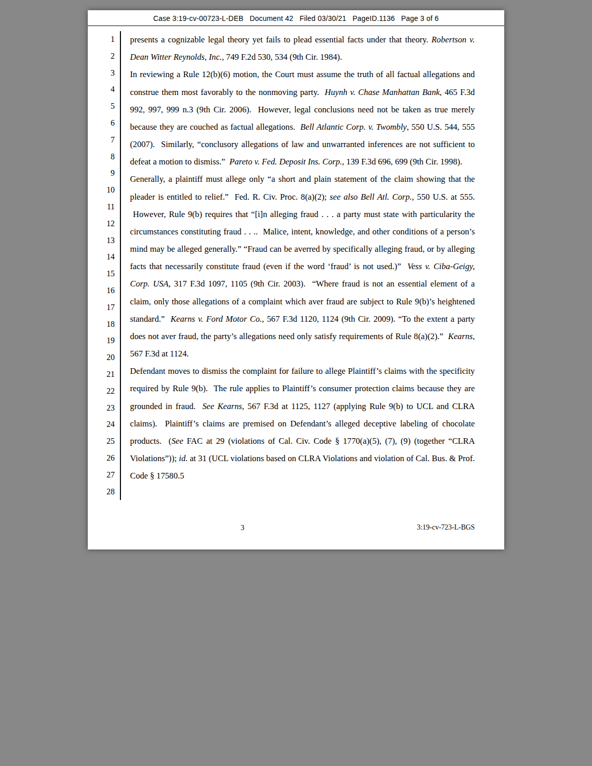Case 3:19-cv-00723-L-DEB Document 42 Filed 03/30/21 PageID.1136 Page 3 of 6
1
2
3
4
5
6
7
8
9
10
11
12
13
14
15
16
17
18
19
20
21
22
23
24
25
26
27
28
presents a cognizable legal theory yet fails to plead essential facts under that theory. Robertson v. Dean Witter Reynolds, Inc., 749 F.2d 530, 534 (9th Cir. 1984).
In reviewing a Rule 12(b)(6) motion, the Court must assume the truth of all factual allegations and construe them most favorably to the nonmoving party. Huynh v. Chase Manhattan Bank, 465 F.3d 992, 997, 999 n.3 (9th Cir. 2006). However, legal conclusions need not be taken as true merely because they are couched as factual allegations. Bell Atlantic Corp. v. Twombly, 550 U.S. 544, 555 (2007). Similarly, “conclusory allegations of law and unwarranted inferences are not sufficient to defeat a motion to dismiss.” Pareto v. Fed. Deposit Ins. Corp., 139 F.3d 696, 699 (9th Cir. 1998).
Generally, a plaintiff must allege only “a short and plain statement of the claim showing that the pleader is entitled to relief.” Fed. R. Civ. Proc. 8(a)(2); see also Bell Atl. Corp., 550 U.S. at 555. However, Rule 9(b) requires that “[i]n alleging fraud . . . a party must state with particularity the circumstances constituting fraud . . .. Malice, intent, knowledge, and other conditions of a person’s mind may be alleged generally.” “Fraud can be averred by specifically alleging fraud, or by alleging facts that necessarily constitute fraud (even if the word ‘fraud’ is not used.)” Vess v. Ciba-Geigy, Corp. USA, 317 F.3d 1097, 1105 (9th Cir. 2003). “Where fraud is not an essential element of a claim, only those allegations of a complaint which aver fraud are subject to Rule 9(b)’s heightened standard.” Kearns v. Ford Motor Co., 567 F.3d 1120, 1124 (9th Cir. 2009). “To the extent a party does not aver fraud, the party’s allegations need only satisfy requirements of Rule 8(a)(2).” Kearns, 567 F.3d at 1124.
Defendant moves to dismiss the complaint for failure to allege Plaintiff’s claims with the specificity required by Rule 9(b). The rule applies to Plaintiff’s consumer protection claims because they are grounded in fraud. See Kearns, 567 F.3d at 1125, 1127 (applying Rule 9(b) to UCL and CLRA claims). Plaintiff’s claims are premised on Defendant’s alleged deceptive labeling of chocolate products. (See FAC at 29 (violations of Cal. Civ. Code § 1770(a)(5), (7), (9) (together “CLRA Violations”)); id. at 31 (UCL violations based on CLRA Violations and violation of Cal. Bus. & Prof. Code § 17580.5
3
3:19-cv-723-L-BGS